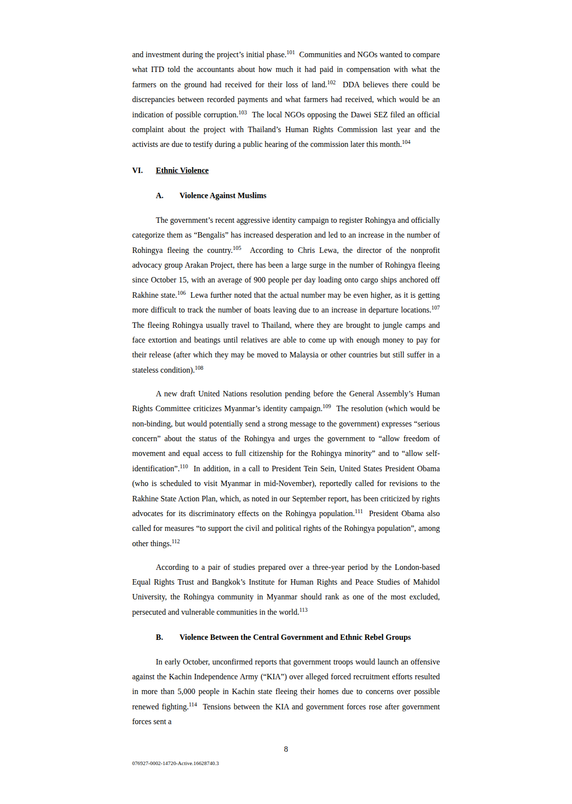and investment during the project’s initial phase.101 Communities and NGOs wanted to compare what ITD told the accountants about how much it had paid in compensation with what the farmers on the ground had received for their loss of land.102 DDA believes there could be discrepancies between recorded payments and what farmers had received, which would be an indication of possible corruption.103 The local NGOs opposing the Dawei SEZ filed an official complaint about the project with Thailand’s Human Rights Commission last year and the activists are due to testify during a public hearing of the commission later this month.104
VI. Ethnic Violence
A. Violence Against Muslims
The government’s recent aggressive identity campaign to register Rohingya and officially categorize them as “Bengalis” has increased desperation and led to an increase in the number of Rohingya fleeing the country.105 According to Chris Lewa, the director of the nonprofit advocacy group Arakan Project, there has been a large surge in the number of Rohingya fleeing since October 15, with an average of 900 people per day loading onto cargo ships anchored off Rakhine state.106 Lewa further noted that the actual number may be even higher, as it is getting more difficult to track the number of boats leaving due to an increase in departure locations.107 The fleeing Rohingya usually travel to Thailand, where they are brought to jungle camps and face extortion and beatings until relatives are able to come up with enough money to pay for their release (after which they may be moved to Malaysia or other countries but still suffer in a stateless condition).108
A new draft United Nations resolution pending before the General Assembly’s Human Rights Committee criticizes Myanmar’s identity campaign.109 The resolution (which would be non-binding, but would potentially send a strong message to the government) expresses “serious concern” about the status of the Rohingya and urges the government to “allow freedom of movement and equal access to full citizenship for the Rohingya minority” and to “allow self-identification”.110 In addition, in a call to President Tein Sein, United States President Obama (who is scheduled to visit Myanmar in mid-November), reportedly called for revisions to the Rakhine State Action Plan, which, as noted in our September report, has been criticized by rights advocates for its discriminatory effects on the Rohingya population.111 President Obama also called for measures “to support the civil and political rights of the Rohingya population”, among other things.112
According to a pair of studies prepared over a three-year period by the London-based Equal Rights Trust and Bangkok’s Institute for Human Rights and Peace Studies of Mahidol University, the Rohingya community in Myanmar should rank as one of the most excluded, persecuted and vulnerable communities in the world.113
B. Violence Between the Central Government and Ethnic Rebel Groups
In early October, unconfirmed reports that government troops would launch an offensive against the Kachin Independence Army (“KIA”) over alleged forced recruitment efforts resulted in more than 5,000 people in Kachin state fleeing their homes due to concerns over possible renewed fighting.114 Tensions between the KIA and government forces rose after government forces sent a
8
076927-0002-14720-Active.16628740.3